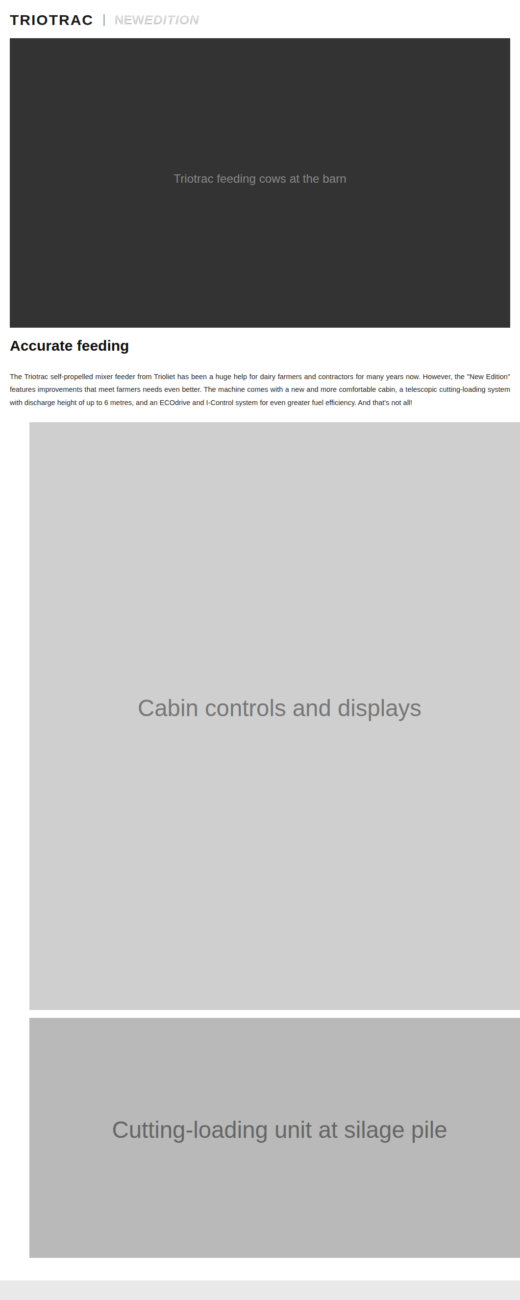TRIOTRAC | NEWEDITION
Accurate feeding
The Triotrac self-propelled mixer feeder from Trioliet has been a huge help for dairy farmers and contractors for many years now. However, the "New Edition" features improvements that meet farmers needs even better. The machine comes with a new and more comfortable cabin, a telescopic cutting-loading system with discharge height of up to 6 metres, and an ECOdrive and I-Control system for even greater fuel efficiency. And that's not all!